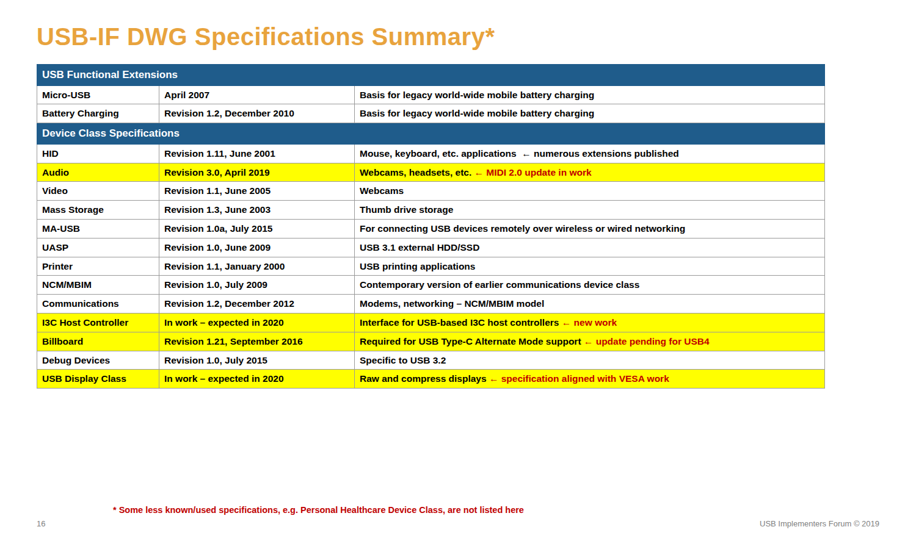USB-IF DWG Specifications Summary*
| USB Functional Extensions |
| Micro-USB | April 2007 | Basis for legacy world-wide mobile battery charging |
| Battery Charging | Revision 1.2, December 2010 | Basis for legacy world-wide mobile battery charging |
| Device Class Specifications |
| HID | Revision 1.11, June 2001 | Mouse, keyboard, etc. applications ← numerous extensions published |
| Audio | Revision 3.0, April 2019 | Webcams, headsets, etc. ← MIDI 2.0 update in work |
| Video | Revision 1.1, June 2005 | Webcams |
| Mass Storage | Revision 1.3, June 2003 | Thumb drive storage |
| MA-USB | Revision 1.0a, July 2015 | For connecting USB devices remotely over wireless or wired networking |
| UASP | Revision 1.0, June 2009 | USB 3.1 external HDD/SSD |
| Printer | Revision 1.1, January 2000 | USB printing applications |
| NCM/MBIM | Revision 1.0, July 2009 | Contemporary version of earlier communications device class |
| Communications | Revision 1.2, December 2012 | Modems, networking – NCM/MBIM model |
| I3C Host Controller | In work – expected in 2020 | Interface for USB-based I3C host controllers ← new work |
| Billboard | Revision 1.21, September 2016 | Required for USB Type-C Alternate Mode support ← update pending for USB4 |
| Debug Devices | Revision 1.0, July 2015 | Specific to USB 3.2 |
| USB Display Class | In work – expected in 2020 | Raw and compress displays ← specification aligned with VESA work |
* Some less known/used specifications, e.g. Personal Healthcare Device Class, are not listed here
16
USB Implementers Forum © 2019